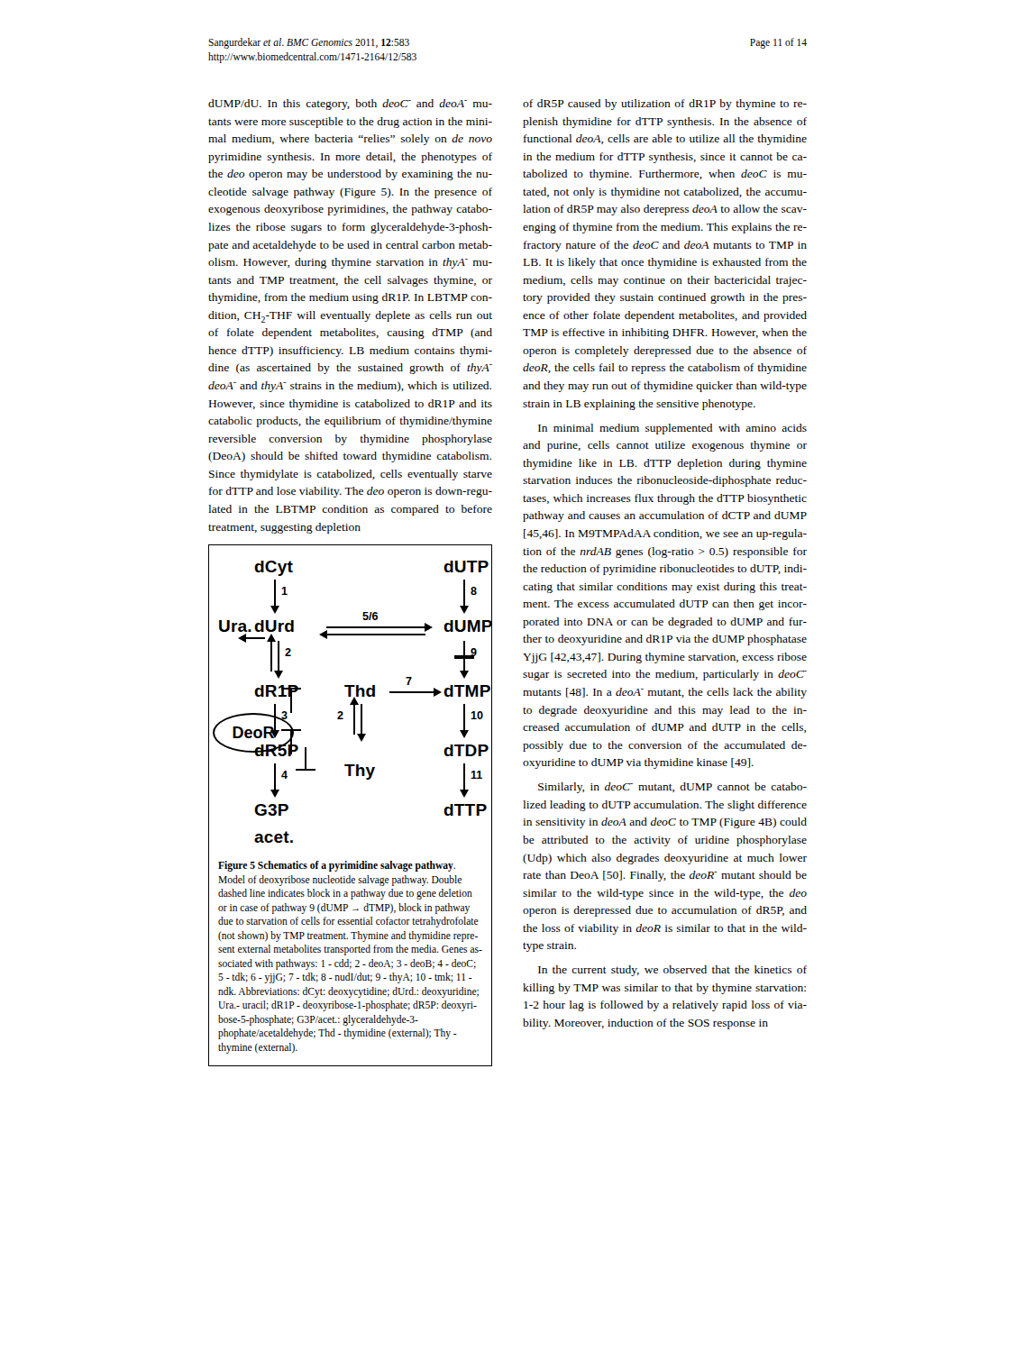Sangurdekar et al. BMC Genomics 2011, 12:583
http://www.biomedcentral.com/1471-2164/12/583
Page 11 of 14
dUMP/dU. In this category, both deoC- and deoA- mutants were more susceptible to the drug action in the minimal medium, where bacteria “relies” solely on de novo pyrimidine synthesis. In more detail, the phenotypes of the deo operon may be understood by examining the nucleotide salvage pathway (Figure 5). In the presence of exogenous deoxyribose pyrimidines, the pathway catabolizes the ribose sugars to form glyceraldehyde-3-phoshpate and acetaldehyde to be used in central carbon metabolism. However, during thymine starvation in thyA- mutants and TMP treatment, the cell salvages thymine, or thymidine, from the medium using dR1P. In LBTMP condition, CH2-THF will eventually deplete as cells run out of folate dependent metabolites, causing dTMP (and hence dTTP) insufficiency. LB medium contains thymidine (as ascertained by the sustained growth of thyA-deoA- and thyA- strains in the medium), which is utilized. However, since thymidine is catabolized to dR1P and its catabolic products, the equilibrium of thymidine/thymine reversible conversion by thymidine phosphorylase (DeoA) should be shifted toward thymidine catabolism. Since thymidylate is catabolized, cells eventually starve for dTTP and lose viability. The deo operon is down-regulated in the LBTMP condition as compared to before treatment, suggesting depletion
dCyt
dUTP
1
8
Ura.
dUrd
dUMP
5/6
2
9
dR1P
Thd
dTMP
7
DeoR
3
2
10
dR5P
dTDP
Thy
4
11
G3P
dTTP
acet.
Figure 5 Schematics of a pyrimidine salvage pathway. Model of deoxyribose nucleotide salvage pathway. Double dashed line indicates block in a pathway due to gene deletion or in case of pathway 9 (dUMP → dTMP), block in pathway due to starvation of cells for essential cofactor tetrahydrofolate (not shown) by TMP treatment. Thymine and thymidine represent external metabolites transported from the media. Genes associated with pathways: 1 - cdd; 2 - deoA; 3 - deoB; 4 - deoC; 5 - tdk; 6 - yjjG; 7 - tdk; 8 - nudI/dut; 9 - thyA; 10 - tmk; 11 - ndk. Abbreviations: dCyt: deoxycytidine; dUrd.: deoxyuridine; Ura.- uracil; dR1P - deoxyribose-1-phosphate; dR5P: deoxyribose-5-phosphate; G3P/acet.: glyceraldehyde-3-phophate/acetaldehyde; Thd - thymidine (external); Thy - thymine (external).
of dR5P caused by utilization of dR1P by thymine to replenish thymidine for dTTP synthesis. In the absence of functional deoA, cells are able to utilize all the thymidine in the medium for dTTP synthesis, since it cannot be catabolized to thymine. Furthermore, when deoC is mutated, not only is thymidine not catabolized, the accumulation of dR5P may also derepress deoA to allow the scavenging of thymine from the medium. This explains the refractory nature of the deoC and deoA mutants to TMP in LB. It is likely that once thymidine is exhausted from the medium, cells may continue on their bactericidal trajectory provided they sustain continued growth in the presence of other folate dependent metabolites, and provided TMP is effective in inhibiting DHFR. However, when the operon is completely derepressed due to the absence of deoR, the cells fail to repress the catabolism of thymidine and they may run out of thymidine quicker than wild-type strain in LB explaining the sensitive phenotype.
In minimal medium supplemented with amino acids and purine, cells cannot utilize exogenous thymine or thymidine like in LB. dTTP depletion during thymine starvation induces the ribonucleoside-diphosphate reductases, which increases flux through the dTTP biosynthetic pathway and causes an accumulation of dCTP and dUMP [45,46]. In M9TMPAdAA condition, we see an up-regulation of the nrdAB genes (log-ratio > 0.5) responsible for the reduction of pyrimidine ribonucleotides to dUTP, indicating that similar conditions may exist during this treatment. The excess accumulated dUTP can then get incorporated into DNA or can be degraded to dUMP and further to deoxyuridine and dR1P via the dUMP phosphatase YjjG [42,43,47]. During thymine starvation, excess ribose sugar is secreted into the medium, particularly in deoC- mutants [48]. In a deoA- mutant, the cells lack the ability to degrade deoxyuridine and this may lead to the increased accumulation of dUMP and dUTP in the cells, possibly due to the conversion of the accumulated deoxyuridine to dUMP via thymidine kinase [49].
Similarly, in deoC- mutant, dUMP cannot be catabolized leading to dUTP accumulation. The slight difference in sensitivity in deoA and deoC to TMP (Figure 4B) could be attributed to the activity of uridine phosphorylase (Udp) which also degrades deoxyuridine at much lower rate than DeoA [50]. Finally, the deoR- mutant should be similar to the wild-type since in the wild-type, the deo operon is derepressed due to accumulation of dR5P, and the loss of viability in deoR is similar to that in the wild-type strain.
In the current study, we observed that the kinetics of killing by TMP was similar to that by thymine starvation: 1-2 hour lag is followed by a relatively rapid loss of viability. Moreover, induction of the SOS response in